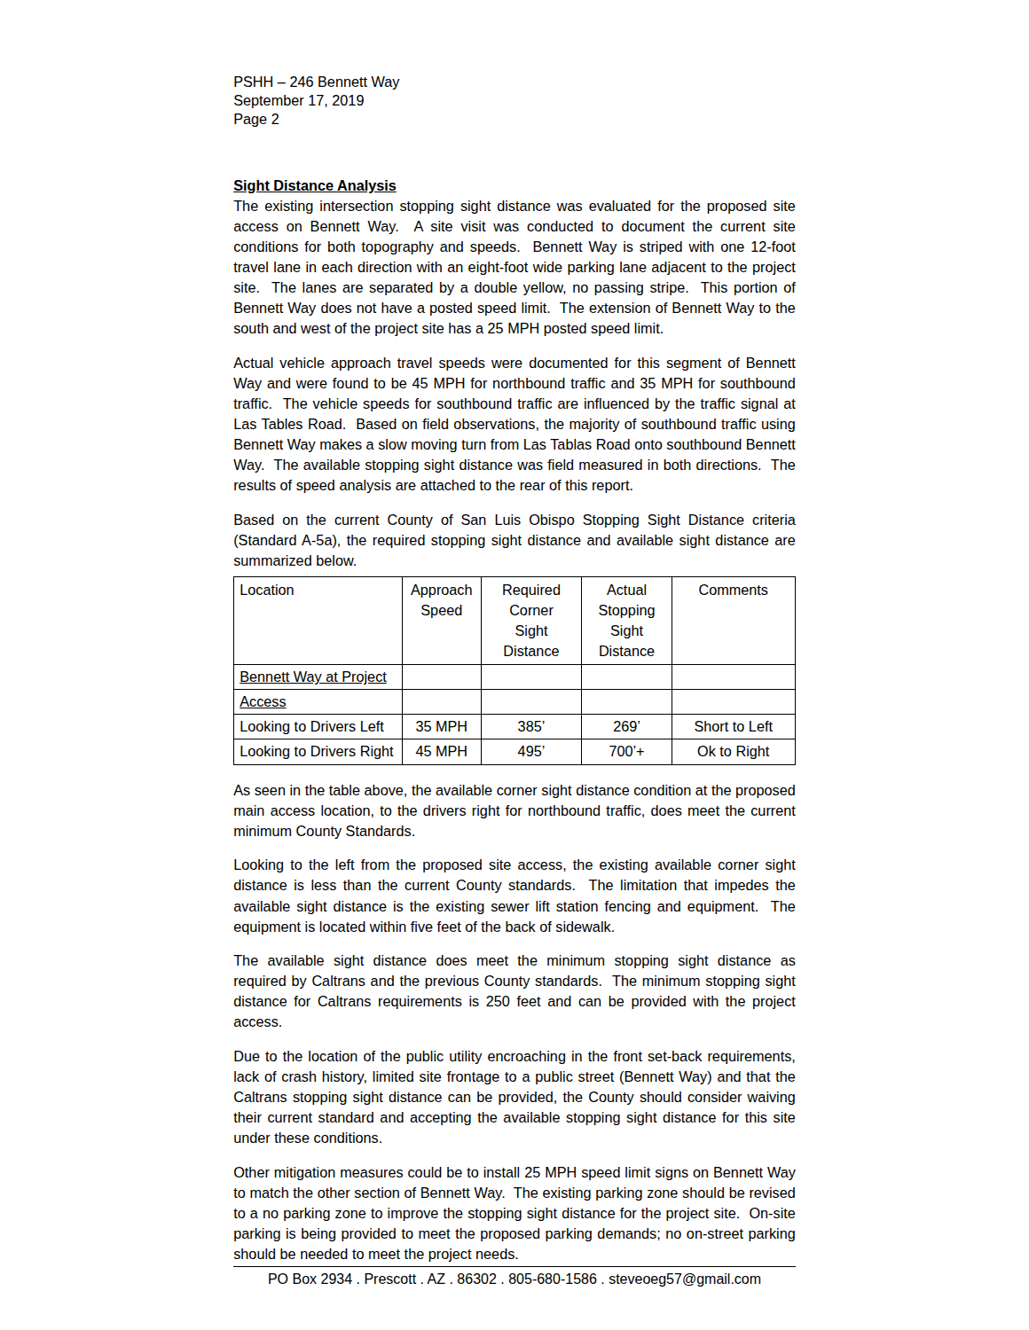PSHH – 246 Bennett Way
September 17, 2019
Page 2
Sight Distance Analysis
The existing intersection stopping sight distance was evaluated for the proposed site access on Bennett Way. A site visit was conducted to document the current site conditions for both topography and speeds. Bennett Way is striped with one 12-foot travel lane in each direction with an eight-foot wide parking lane adjacent to the project site. The lanes are separated by a double yellow, no passing stripe. This portion of Bennett Way does not have a posted speed limit. The extension of Bennett Way to the south and west of the project site has a 25 MPH posted speed limit.
Actual vehicle approach travel speeds were documented for this segment of Bennett Way and were found to be 45 MPH for northbound traffic and 35 MPH for southbound traffic. The vehicle speeds for southbound traffic are influenced by the traffic signal at Las Tables Road. Based on field observations, the majority of southbound traffic using Bennett Way makes a slow moving turn from Las Tablas Road onto southbound Bennett Way. The available stopping sight distance was field measured in both directions. The results of speed analysis are attached to the rear of this report.
Based on the current County of San Luis Obispo Stopping Sight Distance criteria (Standard A-5a), the required stopping sight distance and available sight distance are summarized below.
| Location | Approach Speed | Required Corner Sight Distance | Actual Stopping Sight Distance | Comments |
| Bennett Way at Project | | | | |
| Access | | | | |
| Looking to Drivers Left | 35 MPH | 385’ | 269’ | Short to Left |
| Looking to Drivers Right | 45 MPH | 495’ | 700’+ | Ok to Right |
As seen in the table above, the available corner sight distance condition at the proposed main access location, to the drivers right for northbound traffic, does meet the current minimum County Standards.
Looking to the left from the proposed site access, the existing available corner sight distance is less than the current County standards. The limitation that impedes the available sight distance is the existing sewer lift station fencing and equipment. The equipment is located within five feet of the back of sidewalk.
The available sight distance does meet the minimum stopping sight distance as required by Caltrans and the previous County standards. The minimum stopping sight distance for Caltrans requirements is 250 feet and can be provided with the project access.
Due to the location of the public utility encroaching in the front set-back requirements, lack of crash history, limited site frontage to a public street (Bennett Way) and that the Caltrans stopping sight distance can be provided, the County should consider waiving their current standard and accepting the available stopping sight distance for this site under these conditions.
Other mitigation measures could be to install 25 MPH speed limit signs on Bennett Way to match the other section of Bennett Way. The existing parking zone should be revised to a no parking zone to improve the stopping sight distance for the project site. On-site parking is being provided to meet the proposed parking demands; no on-street parking should be needed to meet the project needs.
PO Box 2934 . Prescott . AZ . 86302 . 805-680-1586 . steveoeg57@gmail.com